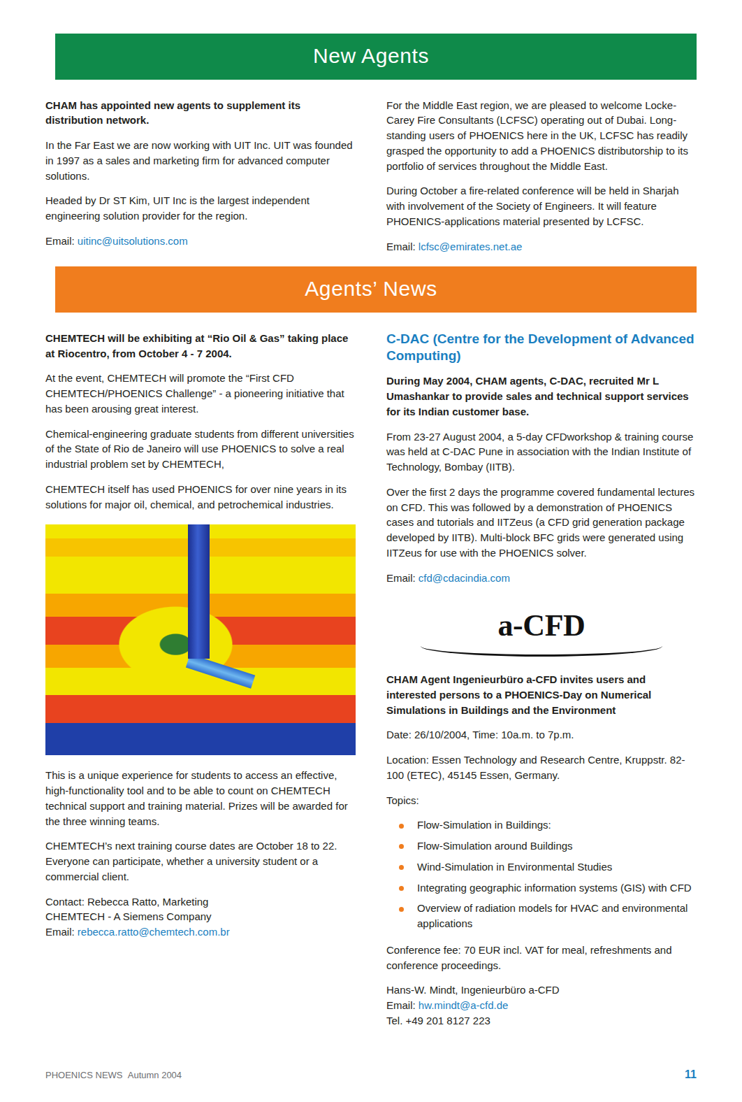New Agents
CHAM has appointed new agents to supplement its distribution network.
In the Far East we are now working with UIT Inc. UIT was founded in 1997 as a sales and marketing firm for advanced computer solutions.
Headed by Dr ST Kim, UIT Inc is the largest independent engineering solution provider for the region.
Email: uitinc@uitsolutions.com
For the Middle East region, we are pleased to welcome Locke-Carey Fire Consultants (LCFSC) operating out of Dubai. Long-standing users of PHOENICS here in the UK, LCFSC has readily grasped the opportunity to add a PHOENICS distributorship to its portfolio of services throughout the Middle East.
During October a fire-related conference will be held in Sharjah with involvement of the Society of Engineers. It will feature PHOENICS-applications material presented by LCFSC.
Email: lcfsc@emirates.net.ae
Agents’ News
CHEMTECH will be exhibiting at “Rio Oil & Gas” taking place at Riocentro, from October 4 - 7 2004.
At the event, CHEMTECH will promote the “First CFD CHEMTECH/PHOENICS Challenge” - a pioneering initiative that has been arousing great interest.
Chemical-engineering graduate students from different universities of the State of Rio de Janeiro will use PHOENICS to solve a real industrial problem set by CHEMTECH,
CHEMTECH itself has used PHOENICS for over nine years in its solutions for major oil, chemical, and petrochemical industries.
This is a unique experience for students to access an effective, high-functionality tool and to be able to count on CHEMTECH technical support and training material. Prizes will be awarded for the three winning teams.
CHEMTECH’s next training course dates are October 18 to 22. Everyone can participate, whether a university student or a commercial client.
Contact: Rebecca Ratto, Marketing
CHEMTECH - A Siemens Company
Email: rebecca.ratto@chemtech.com.br
C-DAC (Centre for the Development of Advanced Computing)
During May 2004, CHAM agents, C-DAC, recruited Mr L Umashankar to provide sales and technical support services for its Indian customer base.
From 23-27 August 2004, a 5-day CFDworkshop & training course was held at C-DAC Pune in association with the Indian Institute of Technology, Bombay (IITB).
Over the first 2 days the programme covered fundamental lectures on CFD. This was followed by a demonstration of PHOENICS cases and tutorials and IITZeus (a CFD grid generation package developed by IITB). Multi-block BFC grids were generated using IITZeus for use with the PHOENICS solver.
Email: cfd@cdacindia.com
a-CFD
CHAM Agent Ingenieurbüro a-CFD invites users and interested persons to a PHOENICS-Day on Numerical Simulations in Buildings and the Environment
Date: 26/10/2004, Time: 10a.m. to 7p.m.
Location: Essen Technology and Research Centre, Kruppstr. 82-100 (ETEC), 45145 Essen, Germany.
Topics:
Flow-Simulation in Buildings:
Flow-Simulation around Buildings
Wind-Simulation in Environmental Studies
Integrating geographic information systems (GIS) with CFD
Overview of radiation models for HVAC and environmental applications
Conference fee: 70 EUR incl. VAT for meal, refreshments and conference proceedings.
Hans-W. Mindt, Ingenieurbüro a-CFD
Email: hw.mindt@a-cfd.de
Tel. +49 201 8127 223
PHOENICS NEWS Autumn 2004
11